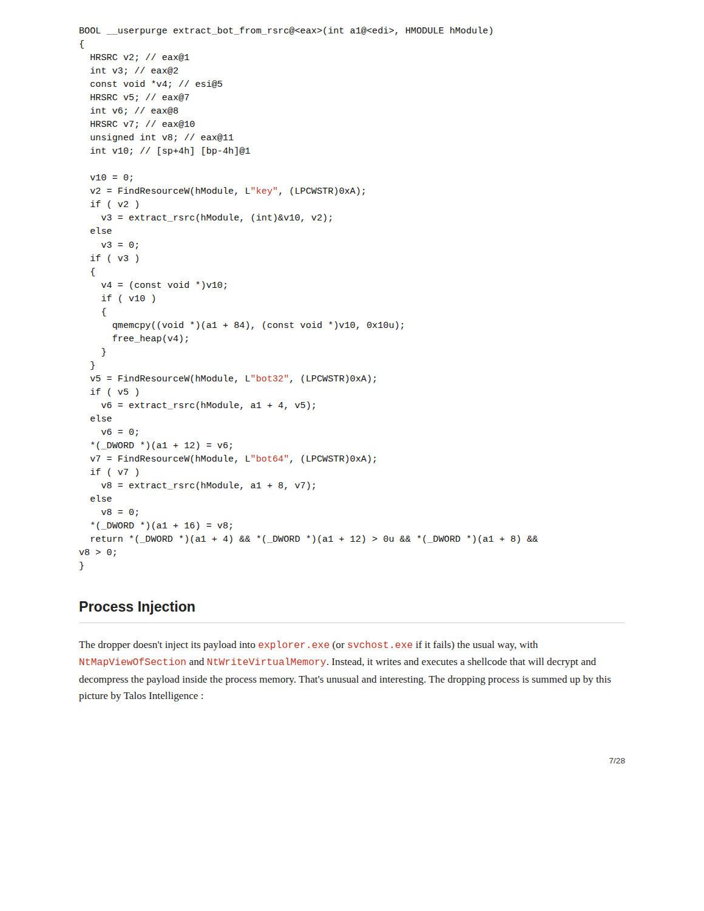BOOL __userpurge extract_bot_from_rsrc@<eax>(int a1@<edi>, HMODULE hModule)
{
  HRSRC v2; // eax@1
  int v3; // eax@2
  const void *v4; // esi@5
  HRSRC v5; // eax@7
  int v6; // eax@8
  HRSRC v7; // eax@10
  unsigned int v8; // eax@11
  int v10; // [sp+4h] [bp-4h]@1

  v10 = 0;
  v2 = FindResourceW(hModule, L"key", (LPCWSTR)0xA);
  if ( v2 )
    v3 = extract_rsrc(hModule, (int)&v10, v2);
  else
    v3 = 0;
  if ( v3 )
  {
    v4 = (const void *)v10;
    if ( v10 )
    {
      qmemcpy((void *)(a1 + 84), (const void *)v10, 0x10u);
      free_heap(v4);
    }
  }
  v5 = FindResourceW(hModule, L"bot32", (LPCWSTR)0xA);
  if ( v5 )
    v6 = extract_rsrc(hModule, a1 + 4, v5);
  else
    v6 = 0;
  *(_DWORD *)(a1 + 12) = v6;
  v7 = FindResourceW(hModule, L"bot64", (LPCWSTR)0xA);
  if ( v7 )
    v8 = extract_rsrc(hModule, a1 + 8, v7);
  else
    v8 = 0;
  *(_DWORD *)(a1 + 16) = v8;
  return *(_DWORD *)(a1 + 4) && *(_DWORD *)(a1 + 12) > 0u && *(_DWORD *)(a1 + 8) &&
v8 > 0;
}
Process Injection
The dropper doesn't inject its payload into explorer.exe (or svchost.exe if it fails) the usual way, with NtMapViewOfSection and NtWriteVirtualMemory. Instead, it writes and executes a shellcode that will decrypt and decompress the payload inside the process memory. That's unusual and interesting. The dropping process is summed up by this picture by Talos Intelligence :
7/28